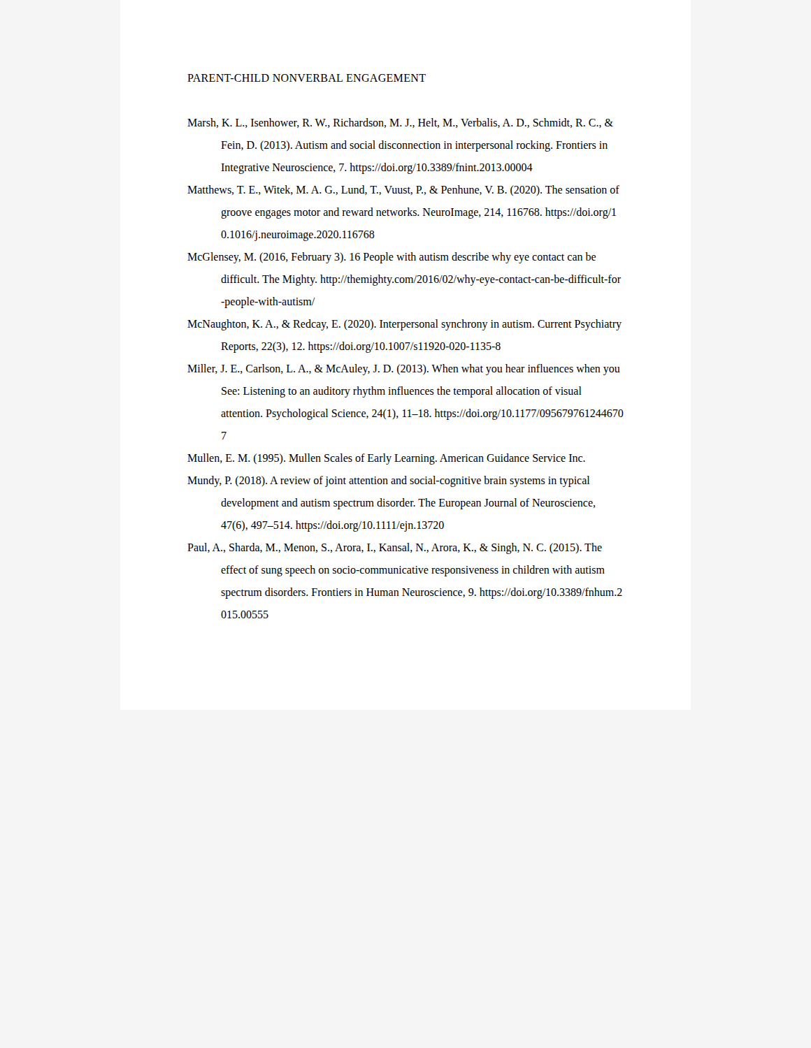PARENT-CHILD NONVERBAL ENGAGEMENT
References
Marsh, K. L., Isenhower, R. W., Richardson, M. J., Helt, M., Verbalis, A. D., Schmidt, R. C., & Fein, D. (2013). Autism and social disconnection in interpersonal rocking. Frontiers in Integrative Neuroscience, 7. https://doi.org/10.3389/fnint.2013.00004
Matthews, T. E., Witek, M. A. G., Lund, T., Vuust, P., & Penhune, V. B. (2020). The sensation of groove engages motor and reward networks. NeuroImage, 214, 116768. https://doi.org/10.1016/j.neuroimage.2020.116768
McGlensey, M. (2016, February 3). 16 People with autism describe why eye contact can be difficult. The Mighty. http://themighty.com/2016/02/why-eye-contact-can-be-difficult-for-people-with-autism/
McNaughton, K. A., & Redcay, E. (2020). Interpersonal synchrony in autism. Current Psychiatry Reports, 22(3), 12. https://doi.org/10.1007/s11920-020-1135-8
Miller, J. E., Carlson, L. A., & McAuley, J. D. (2013). When what you hear influences when you See: Listening to an auditory rhythm influences the temporal allocation of visual attention. Psychological Science, 24(1), 11–18. https://doi.org/10.1177/0956797612446707
Mullen, E. M. (1995). Mullen Scales of Early Learning. American Guidance Service Inc.
Mundy, P. (2018). A review of joint attention and social-cognitive brain systems in typical development and autism spectrum disorder. The European Journal of Neuroscience, 47(6), 497–514. https://doi.org/10.1111/ejn.13720
Paul, A., Sharda, M., Menon, S., Arora, I., Kansal, N., Arora, K., & Singh, N. C. (2015). The effect of sung speech on socio-communicative responsiveness in children with autism spectrum disorders. Frontiers in Human Neuroscience, 9. https://doi.org/10.3389/fnhum.2015.00555